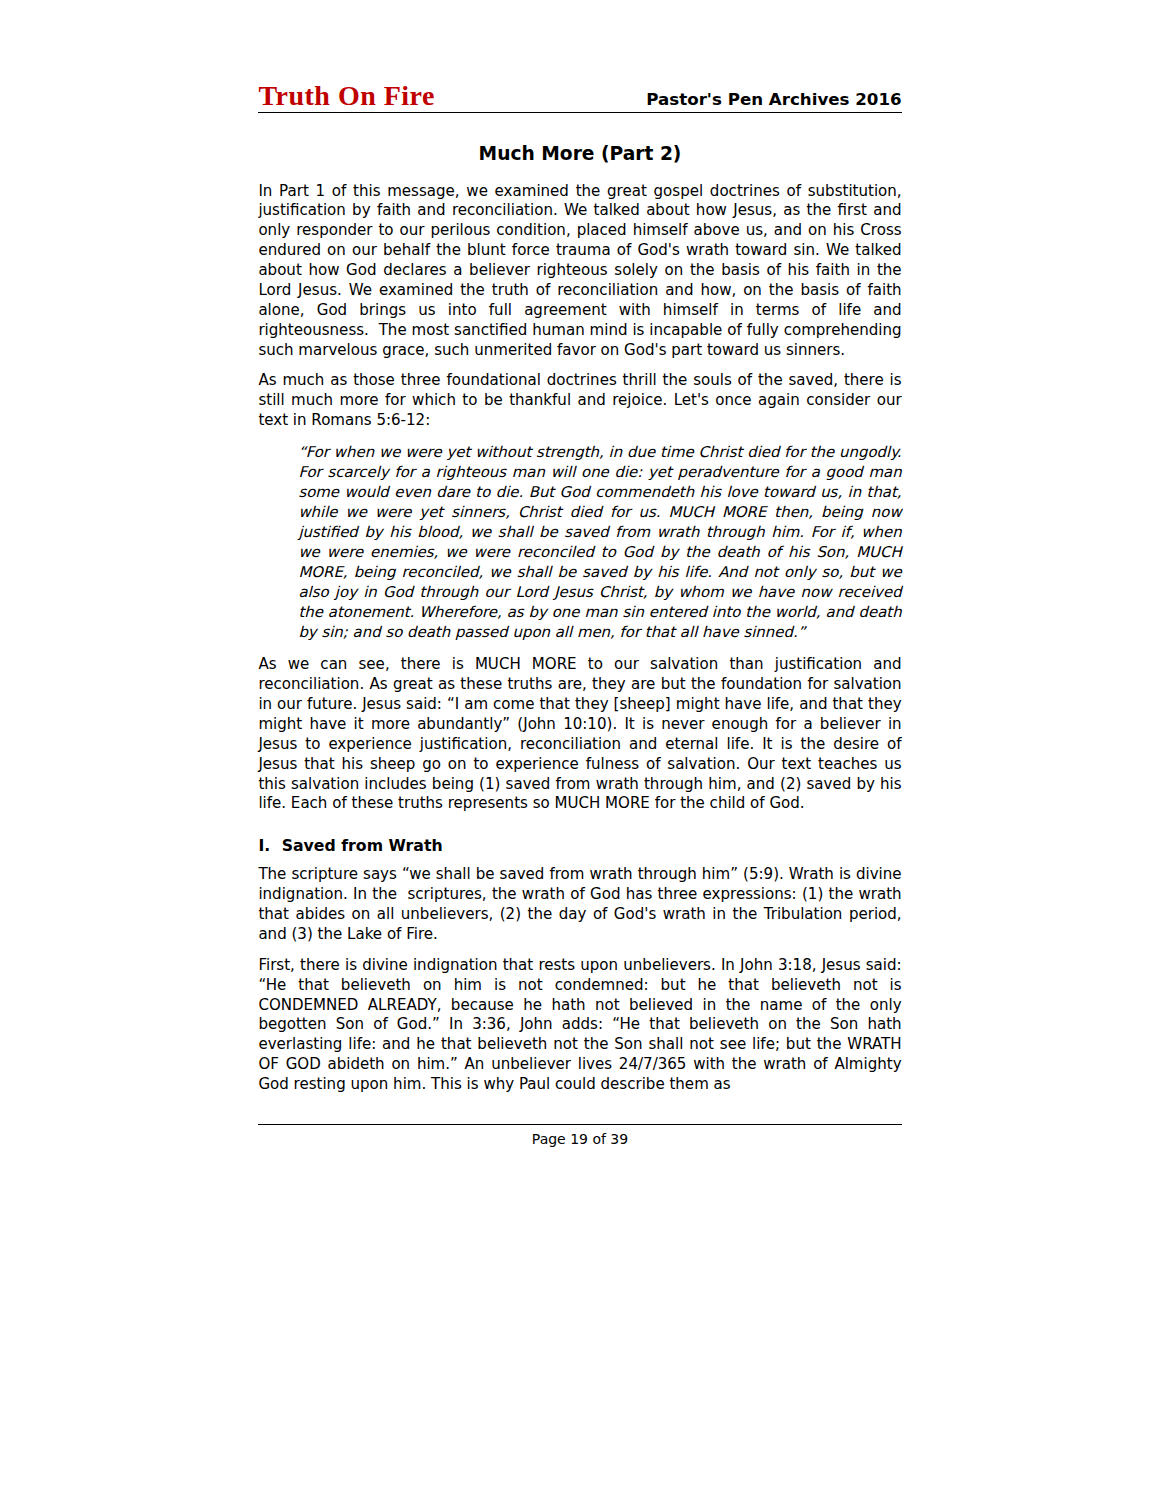Truth On Fire
Pastor's Pen Archives 2016
Much More (Part 2)
In Part 1 of this message, we examined the great gospel doctrines of substitution, justification by faith and reconciliation. We talked about how Jesus, as the first and only responder to our perilous condition, placed himself above us, and on his Cross endured on our behalf the blunt force trauma of God's wrath toward sin. We talked about how God declares a believer righteous solely on the basis of his faith in the Lord Jesus. We examined the truth of reconciliation and how, on the basis of faith alone, God brings us into full agreement with himself in terms of life and righteousness. The most sanctified human mind is incapable of fully comprehending such marvelous grace, such unmerited favor on God's part toward us sinners.
As much as those three foundational doctrines thrill the souls of the saved, there is still much more for which to be thankful and rejoice. Let's once again consider our text in Romans 5:6-12:
“For when we were yet without strength, in due time Christ died for the ungodly. For scarcely for a righteous man will one die: yet peradventure for a good man some would even dare to die. But God commendeth his love toward us, in that, while we were yet sinners, Christ died for us. MUCH MORE then, being now justified by his blood, we shall be saved from wrath through him. For if, when we were enemies, we were reconciled to God by the death of his Son, MUCH MORE, being reconciled, we shall be saved by his life. And not only so, but we also joy in God through our Lord Jesus Christ, by whom we have now received the atonement. Wherefore, as by one man sin entered into the world, and death by sin; and so death passed upon all men, for that all have sinned.”
As we can see, there is MUCH MORE to our salvation than justification and reconciliation. As great as these truths are, they are but the foundation for salvation in our future. Jesus said: “I am come that they [sheep] might have life, and that they might have it more abundantly” (John 10:10). It is never enough for a believer in Jesus to experience justification, reconciliation and eternal life. It is the desire of Jesus that his sheep go on to experience fulness of salvation. Our text teaches us this salvation includes being (1) saved from wrath through him, and (2) saved by his life. Each of these truths represents so MUCH MORE for the child of God.
I. Saved from Wrath
The scripture says “we shall be saved from wrath through him” (5:9). Wrath is divine indignation. In the scriptures, the wrath of God has three expressions: (1) the wrath that abides on all unbelievers, (2) the day of God's wrath in the Tribulation period, and (3) the Lake of Fire.
First, there is divine indignation that rests upon unbelievers. In John 3:18, Jesus said: “He that believeth on him is not condemned: but he that believeth not is CONDEMNED ALREADY, because he hath not believed in the name of the only begotten Son of God.” In 3:36, John adds: “He that believeth on the Son hath everlasting life: and he that believeth not the Son shall not see life; but the WRATH OF GOD abideth on him.” An unbeliever lives 24/7/365 with the wrath of Almighty God resting upon him. This is why Paul could describe them as
Page 19 of 39